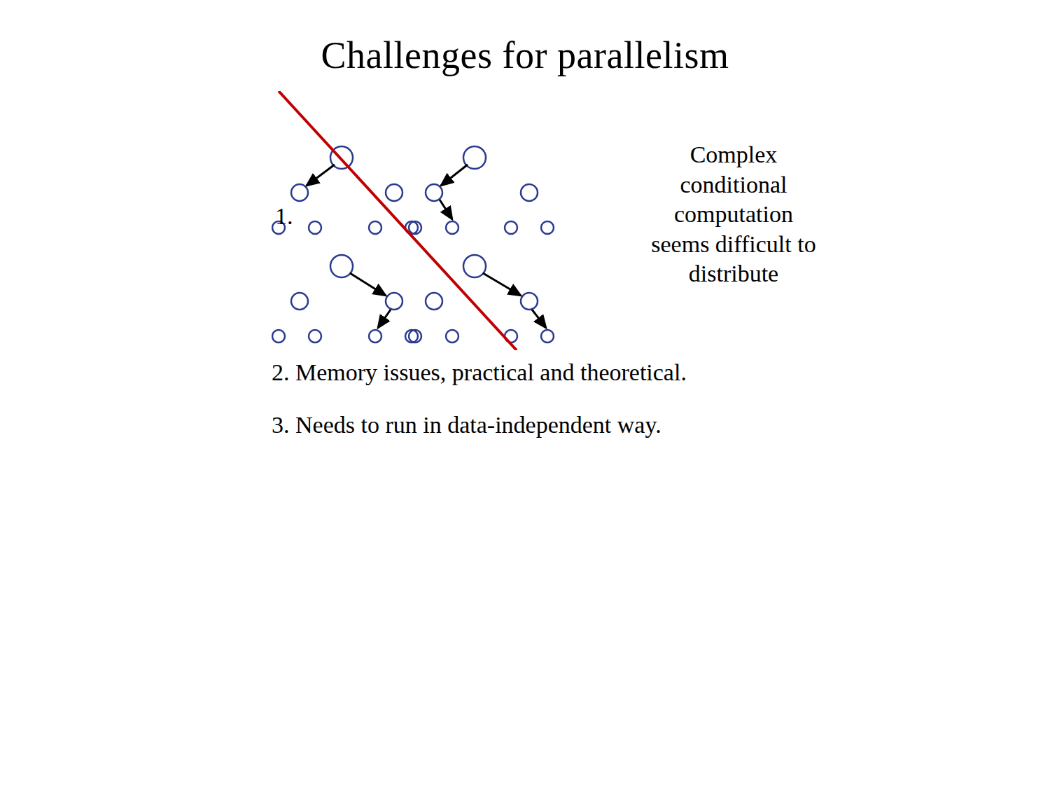Challenges for parallelism
1.
Complex conditional computation seems difficult to distribute
2. Memory issues, practical and theoretical.
3. Needs to run in data-independent way.